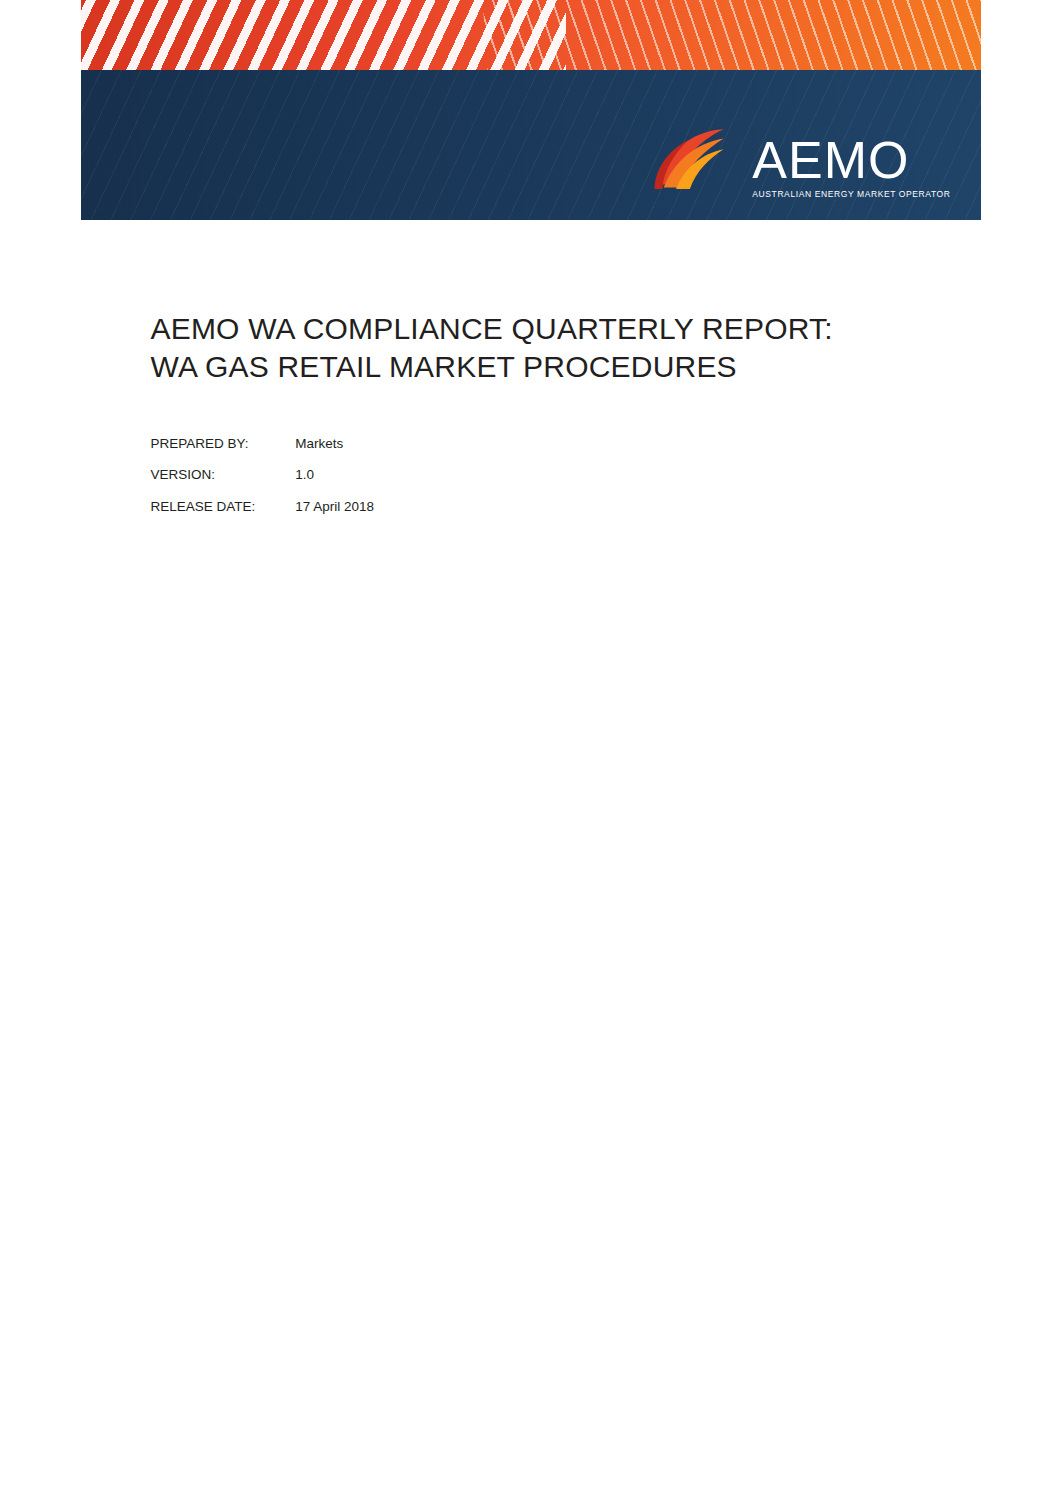AEMO
AUSTRALIAN ENERGY MARKET OPERATOR
AEMO WA Compliance Quarterly Report:
WA Gas Retail Market Procedures
| Prepared by: | Markets |
| Version: | 1.0 |
| Release date: | 17 April 2018 |